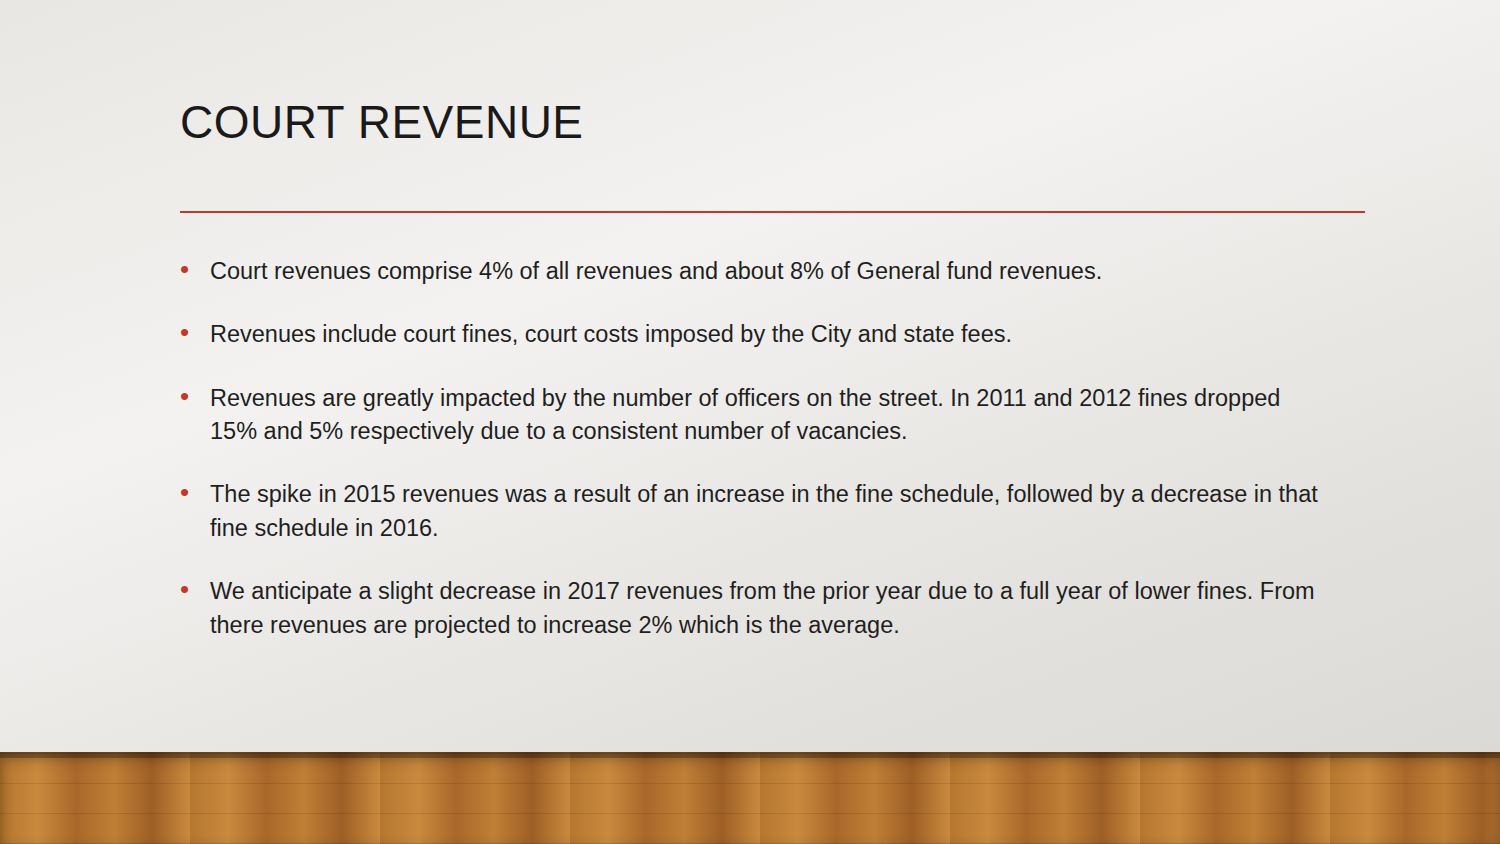Court Revenue
Court revenues comprise 4% of all revenues and about 8% of General fund revenues.
Revenues include court fines, court costs imposed by the City and state fees.
Revenues are greatly impacted by the number of officers on the street. In 2011 and 2012 fines dropped 15% and 5% respectively due to a consistent number of vacancies.
The spike in 2015 revenues was a result of an increase in the fine schedule, followed by a decrease in that fine schedule in 2016.
We anticipate a slight decrease in 2017 revenues from the prior year due to a full year of lower fines. From there revenues are projected to increase 2% which is the average.